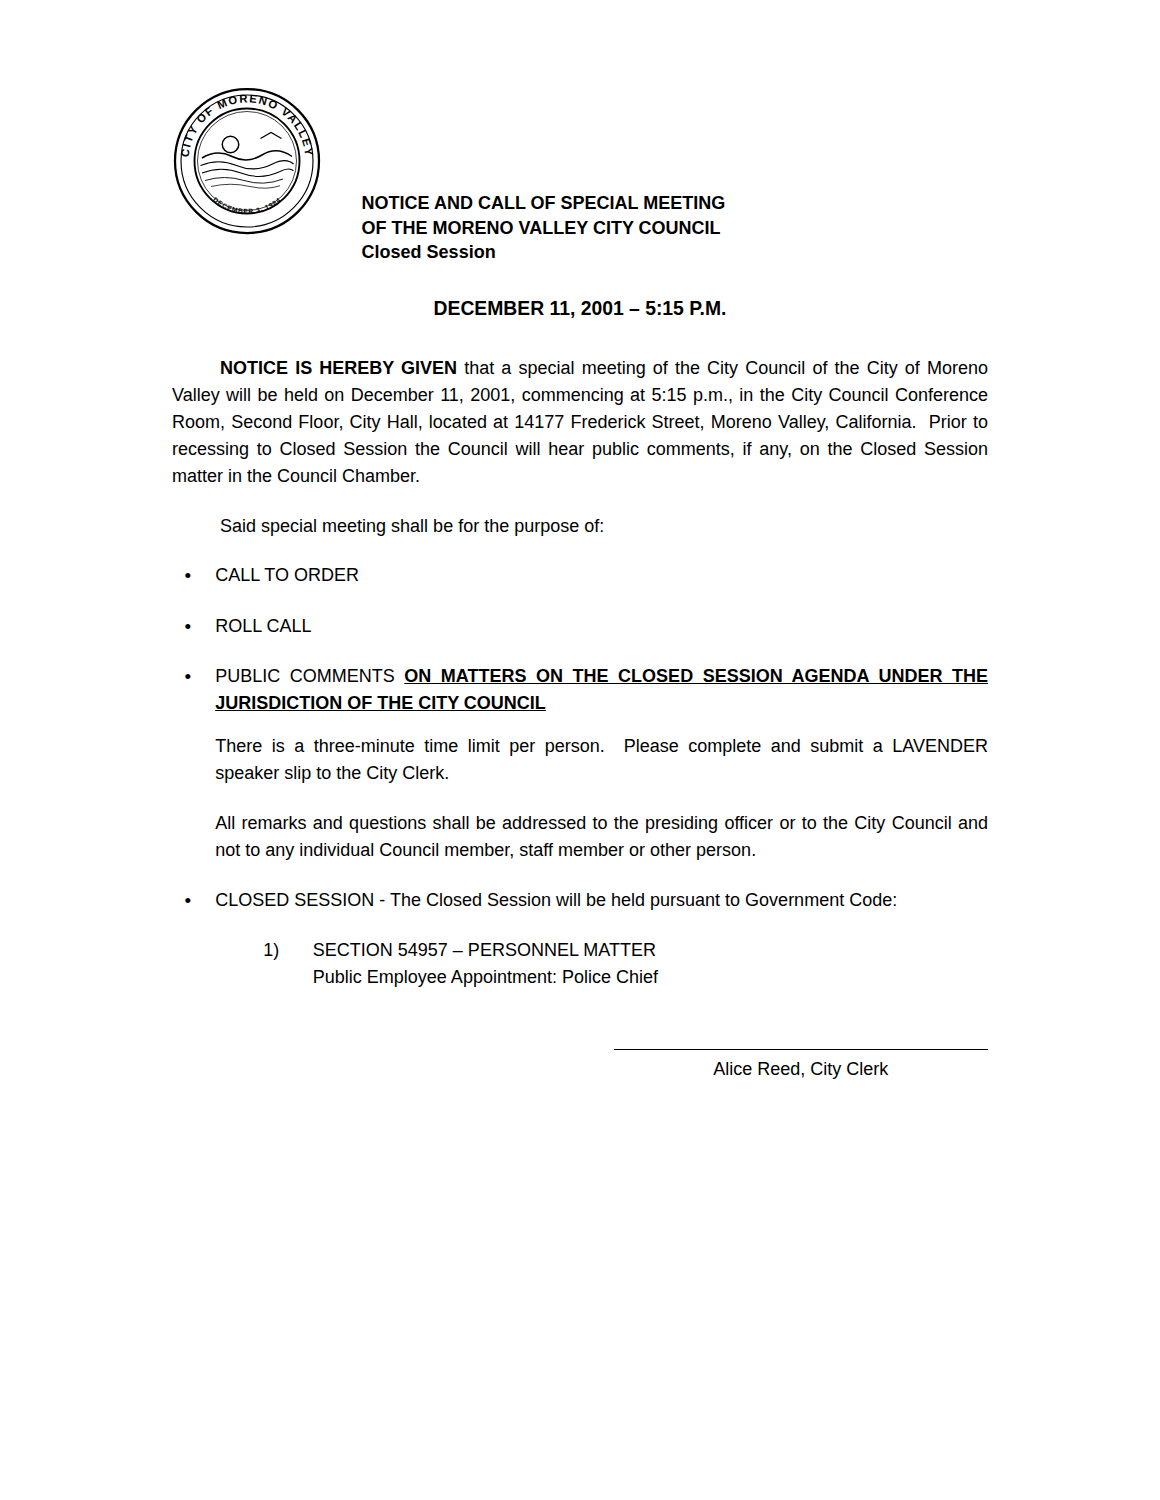CITY OF MORENO VALLEY DECEMBER 3, 1984
NOTICE AND CALL OF SPECIAL MEETING
OF THE MORENO VALLEY CITY COUNCIL
Closed Session
DECEMBER 11, 2001 – 5:15 P.M.
NOTICE IS HEREBY GIVEN that a special meeting of the City Council of the City of Moreno Valley will be held on December 11, 2001, commencing at 5:15 p.m., in the City Council Conference Room, Second Floor, City Hall, located at 14177 Frederick Street, Moreno Valley, California. Prior to recessing to Closed Session the Council will hear public comments, if any, on the Closed Session matter in the Council Chamber.
Said special meeting shall be for the purpose of:
CALL TO ORDER
ROLL CALL
PUBLIC COMMENTS ON MATTERS ON THE CLOSED SESSION AGENDA UNDER THE JURISDICTION OF THE CITY COUNCIL
There is a three-minute time limit per person. Please complete and submit a LAVENDER speaker slip to the City Clerk.
All remarks and questions shall be addressed to the presiding officer or to the City Council and not to any individual Council member, staff member or other person.
CLOSED SESSION - The Closed Session will be held pursuant to Government Code:
1) SECTION 54957 – PERSONNEL MATTER
Public Employee Appointment: Police Chief
Alice Reed, City Clerk